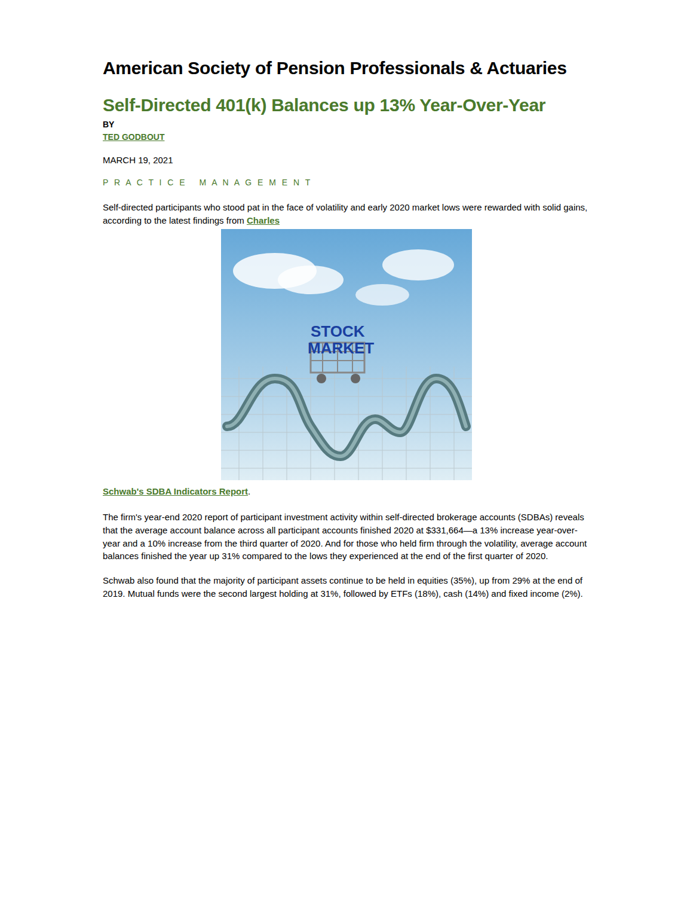American Society of Pension Professionals & Actuaries
Self-Directed 401(k) Balances up 13% Year-Over-Year
BY
TED GODBOUT
MARCH 19, 2021
P R A C T I C E M A N A G E M E N T
Self-directed participants who stood pat in the face of volatility and early 2020 market lows were rewarded with solid gains, according to the latest findings from Charles
Schwab's SDBA Indicators Report.
The firm's year-end 2020 report of participant investment activity within self-directed brokerage accounts (SDBAs) reveals that the average account balance across all participant accounts finished 2020 at $331,664—a 13% increase year-over-year and a 10% increase from the third quarter of 2020. And for those who held firm through the volatility, average account balances finished the year up 31% compared to the lows they experienced at the end of the first quarter of 2020.
Schwab also found that the majority of participant assets continue to be held in equities (35%), up from 29% at the end of 2019. Mutual funds were the second largest holding at 31%, followed by ETFs (18%), cash (14%) and fixed income (2%).